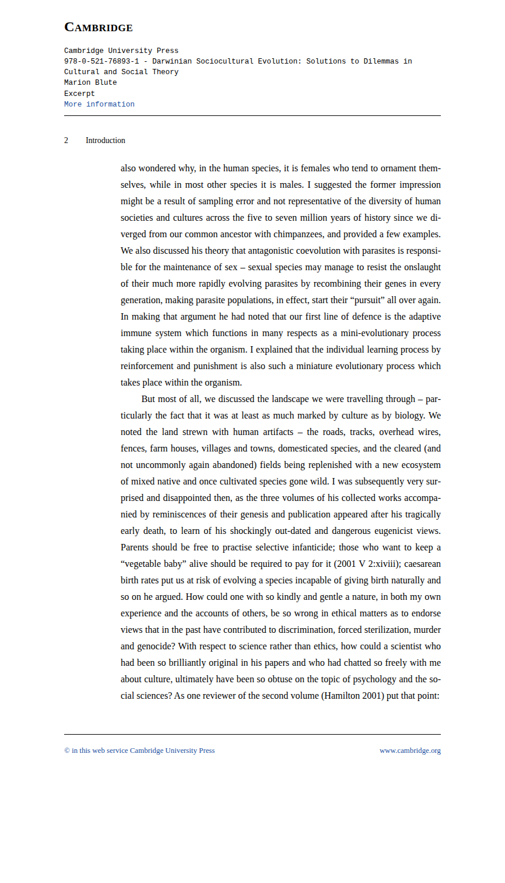Cambridge
Cambridge University Press
978-0-521-76893-1 - Darwinian Sociocultural Evolution: Solutions to Dilemmas in Cultural and Social Theory
Marion Blute
Excerpt
More information
2 Introduction
also wondered why, in the human species, it is females who tend to ornament themselves, while in most other species it is males. I suggested the former impression might be a result of sampling error and not representative of the diversity of human societies and cultures across the five to seven million years of history since we diverged from our common ancestor with chimpanzees, and provided a few examples. We also discussed his theory that antagonistic coevolution with parasites is responsible for the maintenance of sex – sexual species may manage to resist the onslaught of their much more rapidly evolving parasites by recombining their genes in every generation, making parasite populations, in effect, start their “pursuit” all over again. In making that argument he had noted that our first line of defence is the adaptive immune system which functions in many respects as a mini-evolutionary process taking place within the organism. I explained that the individual learning process by reinforcement and punishment is also such a miniature evolutionary process which takes place within the organism.
But most of all, we discussed the landscape we were travelling through – particularly the fact that it was at least as much marked by culture as by biology. We noted the land strewn with human artifacts – the roads, tracks, overhead wires, fences, farm houses, villages and towns, domesticated species, and the cleared (and not uncommonly again abandoned) fields being replenished with a new ecosystem of mixed native and once cultivated species gone wild. I was subsequently very surprised and disappointed then, as the three volumes of his collected works accompanied by reminiscences of their genesis and publication appeared after his tragically early death, to learn of his shockingly out-dated and dangerous eugenicist views. Parents should be free to practise selective infanticide; those who want to keep a “vegetable baby” alive should be required to pay for it (2001 V 2:xiviii); caesarean birth rates put us at risk of evolving a species incapable of giving birth naturally and so on he argued. How could one with so kindly and gentle a nature, in both my own experience and the accounts of others, be so wrong in ethical matters as to endorse views that in the past have contributed to discrimination, forced sterilization, murder and genocide? With respect to science rather than ethics, how could a scientist who had been so brilliantly original in his papers and who had chatted so freely with me about culture, ultimately have been so obtuse on the topic of psychology and the social sciences? As one reviewer of the second volume (Hamilton 2001) put that point:
© in this web service Cambridge University Press
www.cambridge.org